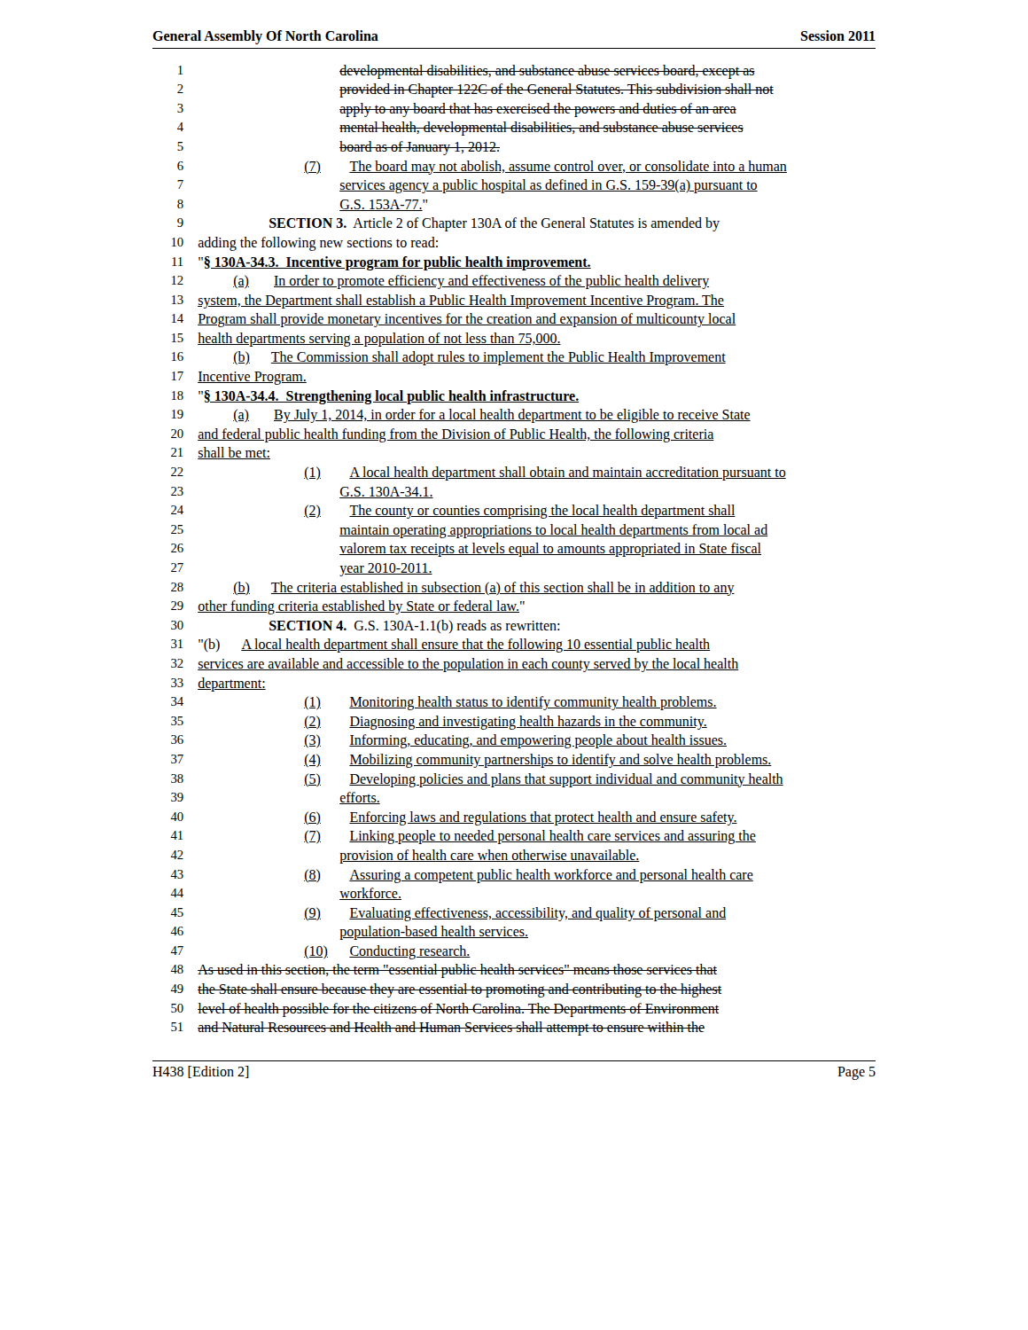General Assembly Of North Carolina Session 2011
developmental disabilities, and substance abuse services board, except as
provided in Chapter 122C of the General Statutes. This subdivision shall not
apply to any board that has exercised the powers and duties of an area
mental health, developmental disabilities, and substance abuse services
board as of January 1, 2012.
(7) The board may not abolish, assume control over, or consolidate into a human
services agency a public hospital as defined in G.S. 159-39(a) pursuant to
G.S. 153A-77."
SECTION 3. Article 2 of Chapter 130A of the General Statutes is amended by
adding the following new sections to read:
"§ 130A-34.3. Incentive program for public health improvement.
(a) In order to promote efficiency and effectiveness of the public health delivery
system, the Department shall establish a Public Health Improvement Incentive Program. The
Program shall provide monetary incentives for the creation and expansion of multicounty local
health departments serving a population of not less than 75,000.
(b) The Commission shall adopt rules to implement the Public Health Improvement
Incentive Program.
"§ 130A-34.4. Strengthening local public health infrastructure.
(a) By July 1, 2014, in order for a local health department to be eligible to receive State
and federal public health funding from the Division of Public Health, the following criteria
shall be met:
(1) A local health department shall obtain and maintain accreditation pursuant to
G.S. 130A-34.1.
(2) The county or counties comprising the local health department shall
maintain operating appropriations to local health departments from local ad
valorem tax receipts at levels equal to amounts appropriated in State fiscal
year 2010-2011.
(b) The criteria established in subsection (a) of this section shall be in addition to any
other funding criteria established by State or federal law."
SECTION 4. G.S. 130A-1.1(b) reads as rewritten:
"(b) A local health department shall ensure that the following 10 essential public health
services are available and accessible to the population in each county served by the local health
department:
(1) Monitoring health status to identify community health problems.
(2) Diagnosing and investigating health hazards in the community.
(3) Informing, educating, and empowering people about health issues.
(4) Mobilizing community partnerships to identify and solve health problems.
(5) Developing policies and plans that support individual and community health
efforts.
(6) Enforcing laws and regulations that protect health and ensure safety.
(7) Linking people to needed personal health care services and assuring the
provision of health care when otherwise unavailable.
(8) Assuring a competent public health workforce and personal health care
workforce.
(9) Evaluating effectiveness, accessibility, and quality of personal and
population-based health services.
(10) Conducting research.
As used in this section, the term "essential public health services" means those services that
the State shall ensure because they are essential to promoting and contributing to the highest
level of health possible for the citizens of North Carolina. The Departments of Environment
and Natural Resources and Health and Human Services shall attempt to ensure within the
H438 [Edition 2] Page 5